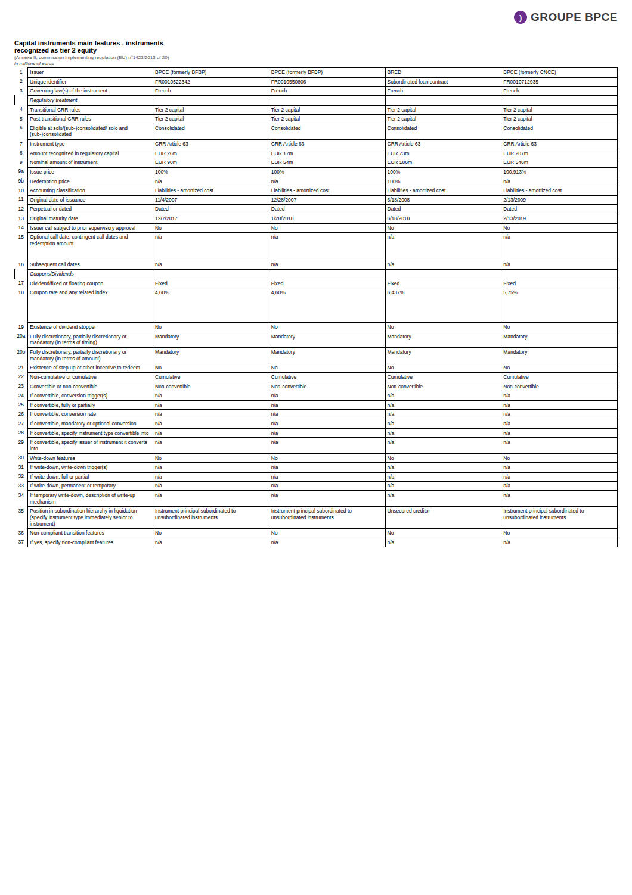) GROUPE BPCE
Capital instruments main features - instruments
recognized as tier 2 equity
(Annexe II, commission implementing regulation (EU) n°1423/2013 of 20)
in millions of euros
| 1 | Issuer | BPCE (formerly BFBP) | BPCE (formerly BFBP) | BRED | BPCE (formerly CNCE) |
| 2 | Unique identifier | FR0010522342 | FR0010550806 | Subordinated loan contract | FR0010712935 |
| 3 | Governing law(s) of the instrument | French | French | French | French |
| | Regulatory treatment | | | | |
| 4 | Transitional CRR rules | Tier 2 capital | Tier 2 capital | Tier 2 capital | Tier 2 capital |
| 5 | Post-transitional CRR rules | Tier 2 capital | Tier 2 capital | Tier 2 capital | Tier 2 capital |
| 6 | Eligible at solo/(sub-)consolidated/ solo and (sub-)consolidated | Consolidated | Consolidated | Consolidated | Consolidated |
| 7 | Instrument type | CRR Article 63 | CRR Article 63 | CRR Article 63 | CRR Article 63 |
| 8 | Amount recognized in regulatory capital | EUR 26m | EUR 17m | EUR 73m | EUR 287m |
| 9 | Nominal amount of instrument | EUR 90m | EUR 54m | EUR 186m | EUR 546m |
| 9a | Issue price | 100% | 100% | 100% | 100,913% |
| 9b | Redemption price | n/a | n/a | 100% | n/a |
| 10 | Accounting classification | Liabilities - amortized cost | Liabilities - amortized cost | Liabilities - amortized cost | Liabilities - amortized cost |
| 11 | Original date of issuance | 11/4/2007 | 12/28/2007 | 6/18/2008 | 2/13/2009 |
| 12 | Perpetual or dated | Dated | Dated | Dated | Dated |
| 13 | Original maturity date | 12/7/2017 | 1/28/2018 | 6/18/2018 | 2/13/2019 |
| 14 | Issuer call subject to prior supervisory approval | No | No | No | No |
| 15 | Optional call date, contingent call dates and redemption amount | n/a | n/a | n/a | n/a |
| 16 | Subsequent call dates | n/a | n/a | n/a | n/a |
| | Coupons/Dividends | | | | |
| 17 | Dividend/fixed or floating coupon | Fixed | Fixed | Fixed | Fixed |
| 18 | Coupon rate and any related index | 4,60% | 4,60% | 6,437% | 5,75% |
| 19 | Existence of dividend stopper | No | No | No | No |
| 20a | Fully discretionary, partially discretionary or mandatory (in terms of timing) | Mandatory | Mandatory | Mandatory | Mandatory |
| 20b | Fully discretionary, partially discretionary or mandatory (in terms of amount) | Mandatory | Mandatory | Mandatory | Mandatory |
| 21 | Existence of step up or other incentive to redeem | No | No | No | No |
| 22 | Non-cumulative or cumulative | Cumulative | Cumulative | Cumulative | Cumulative |
| 23 | Convertible or non-convertible | Non-convertible | Non-convertible | Non-convertible | Non-convertible |
| 24 | If convertible, conversion trigger(s) | n/a | n/a | n/a | n/a |
| 25 | If convertible, fully or partially | n/a | n/a | n/a | n/a |
| 26 | If convertible, conversion rate | n/a | n/a | n/a | n/a |
| 27 | If convertible, mandatory or optional conversion | n/a | n/a | n/a | n/a |
| 28 | If convertible, specify instrument type convertible into | n/a | n/a | n/a | n/a |
| 29 | If convertible, specify issuer of instrument it converts into | n/a | n/a | n/a | n/a |
| 30 | Write-down features | No | No | No | No |
| 31 | If write-down, write-down trigger(s) | n/a | n/a | n/a | n/a |
| 32 | If write-down, full or partial | n/a | n/a | n/a | n/a |
| 33 | If write-down, permanent or temporary | n/a | n/a | n/a | n/a |
| 34 | If temporary write-down, description of write-up mechanism | n/a | n/a | n/a | n/a |
| 35 | Position in subordination hierarchy in liquidation (specify instrument type immediately senior to instrument) | Instrument principal subordinated to unsubordinated instruments | Instrument principal subordinated to unsubordinated instruments | Unsecured creditor | Instrument principal subordinated to unsubordinated instruments |
| 36 | Non-compliant transition features | No | No | No | No |
| 37 | If yes, specify non-compliant features | n/a | n/a | n/a | n/a |